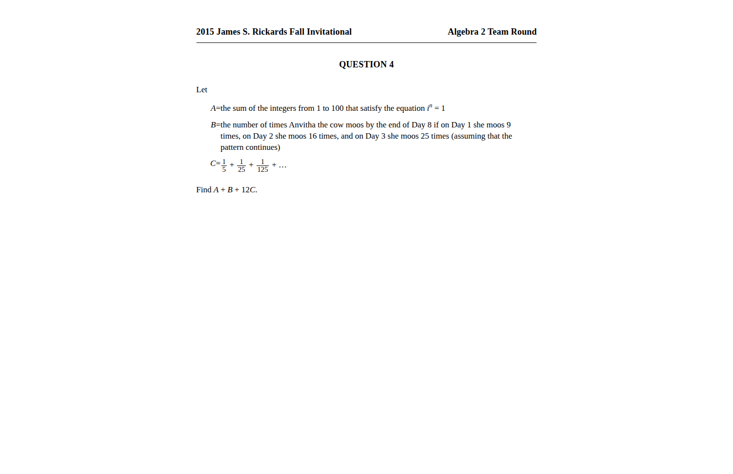2015 James S. Rickards Fall Invitational
Algebra 2 Team Round
QUESTION 4
Let
| A | = | the sum of the integers from 1 to 100 that satisfy the equation i n = 1 |
| B | = | the number of times Anvitha the cow moos by the end of Day 8 if on Day 1 she moos 9 times, on Day 2 she moos 16 times, and on Day 3 she moos 25 times (assuming that the pattern continues) |
| C | = | 1 5 + 1 25 + 1 125 + … |
Find A + B + 12C.